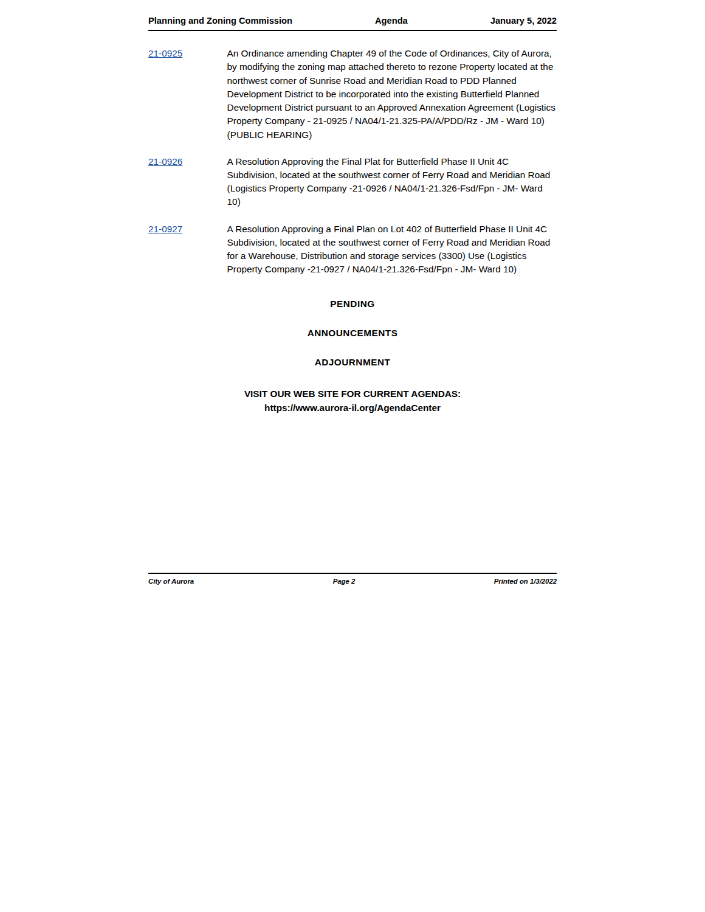Planning and Zoning Commission
Agenda
January 5, 2022
21-0925
An Ordinance amending Chapter 49 of the Code of Ordinances, City of Aurora, by modifying the zoning map attached thereto to rezone Property located at the northwest corner of Sunrise Road and Meridian Road to PDD Planned Development District to be incorporated into the existing Butterfield Planned Development District pursuant to an Approved Annexation Agreement (Logistics Property Company - 21-0925 / NA04/1-21.325-PA/A/PDD/Rz - JM - Ward 10) (PUBLIC HEARING)
21-0926
A Resolution Approving the Final Plat for Butterfield Phase II Unit 4C Subdivision, located at the southwest corner of Ferry Road and Meridian Road (Logistics Property Company -21-0926 / NA04/1-21.326-Fsd/Fpn - JM- Ward 10)
21-0927
A Resolution Approving a Final Plan on Lot 402 of Butterfield Phase II Unit 4C Subdivision, located at the southwest corner of Ferry Road and Meridian Road for a Warehouse, Distribution and storage services (3300) Use (Logistics Property Company -21-0927 / NA04/1-21.326-Fsd/Fpn - JM- Ward 10)
PENDING
ANNOUNCEMENTS
ADJOURNMENT
VISIT OUR WEB SITE FOR CURRENT AGENDAS:
https://www.aurora-il.org/AgendaCenter
City of Aurora
Page 2
Printed on 1/3/2022